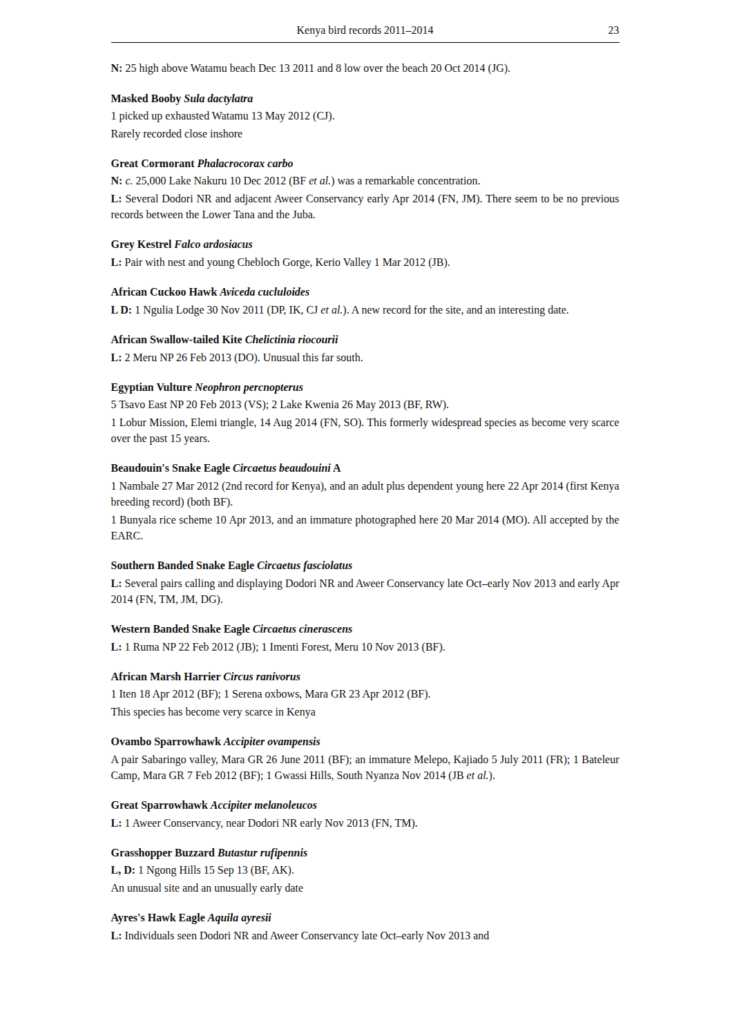Kenya bird records 2011–2014
23
N: 25 high above Watamu beach Dec 13 2011 and 8 low over the beach 20 Oct 2014 (JG).
Masked Booby Sula dactylatra
1 picked up exhausted Watamu 13 May 2012 (CJ).
Rarely recorded close inshore
Great Cormorant Phalacrocorax carbo
N: c. 25,000 Lake Nakuru 10 Dec 2012 (BF et al.) was a remarkable concentration.
L: Several Dodori NR and adjacent Aweer Conservancy early Apr 2014 (FN, JM). There seem to be no previous records between the Lower Tana and the Juba.
Grey Kestrel Falco ardosiacus
L: Pair with nest and young Chebloch Gorge, Kerio Valley 1 Mar 2012 (JB).
African Cuckoo Hawk Aviceda cucluloides
L D: 1 Ngulia Lodge 30 Nov 2011 (DP, IK, CJ et al.). A new record for the site, and an interesting date.
African Swallow-tailed Kite Chelictinia riocourii
L: 2 Meru NP 26 Feb 2013 (DO). Unusual this far south.
Egyptian Vulture Neophron percnopterus
5 Tsavo East NP 20 Feb 2013 (VS); 2 Lake Kwenia 26 May 2013 (BF, RW).
1 Lobur Mission, Elemi triangle, 14 Aug 2014 (FN, SO). This formerly widespread species as become very scarce over the past 15 years.
Beaudouin's Snake Eagle Circaetus beaudouini A
1 Nambale 27 Mar 2012 (2nd record for Kenya), and an adult plus dependent young here 22 Apr 2014 (first Kenya breeding record) (both BF).
1 Bunyala rice scheme 10 Apr 2013, and an immature photographed here 20 Mar 2014 (MO). All accepted by the EARC.
Southern Banded Snake Eagle Circaetus fasciolatus
L: Several pairs calling and displaying Dodori NR and Aweer Conservancy late Oct–early Nov 2013 and early Apr 2014 (FN, TM, JM, DG).
Western Banded Snake Eagle Circaetus cinerascens
L: 1 Ruma NP 22 Feb 2012 (JB); 1 Imenti Forest, Meru 10 Nov 2013 (BF).
African Marsh Harrier Circus ranivorus
1 Iten 18 Apr 2012 (BF); 1 Serena oxbows, Mara GR 23 Apr 2012 (BF).
This species has become very scarce in Kenya
Ovambo Sparrowhawk Accipiter ovampensis
A pair Sabaringo valley, Mara GR 26 June 2011 (BF); an immature Melepo, Kajiado 5 July 2011 (FR); 1 Bateleur Camp, Mara GR 7 Feb 2012 (BF); 1 Gwassi Hills, South Nyanza Nov 2014 (JB et al.).
Great Sparrowhawk Accipiter melanoleucos
L: 1 Aweer Conservancy, near Dodori NR early Nov 2013 (FN, TM).
Grasshopper Buzzard Butastur rufipennis
L, D: 1 Ngong Hills 15 Sep 13 (BF, AK).
An unusual site and an unusually early date
Ayres's Hawk Eagle Aquila ayresii
L: Individuals seen Dodori NR and Aweer Conservancy late Oct–early Nov 2013 and